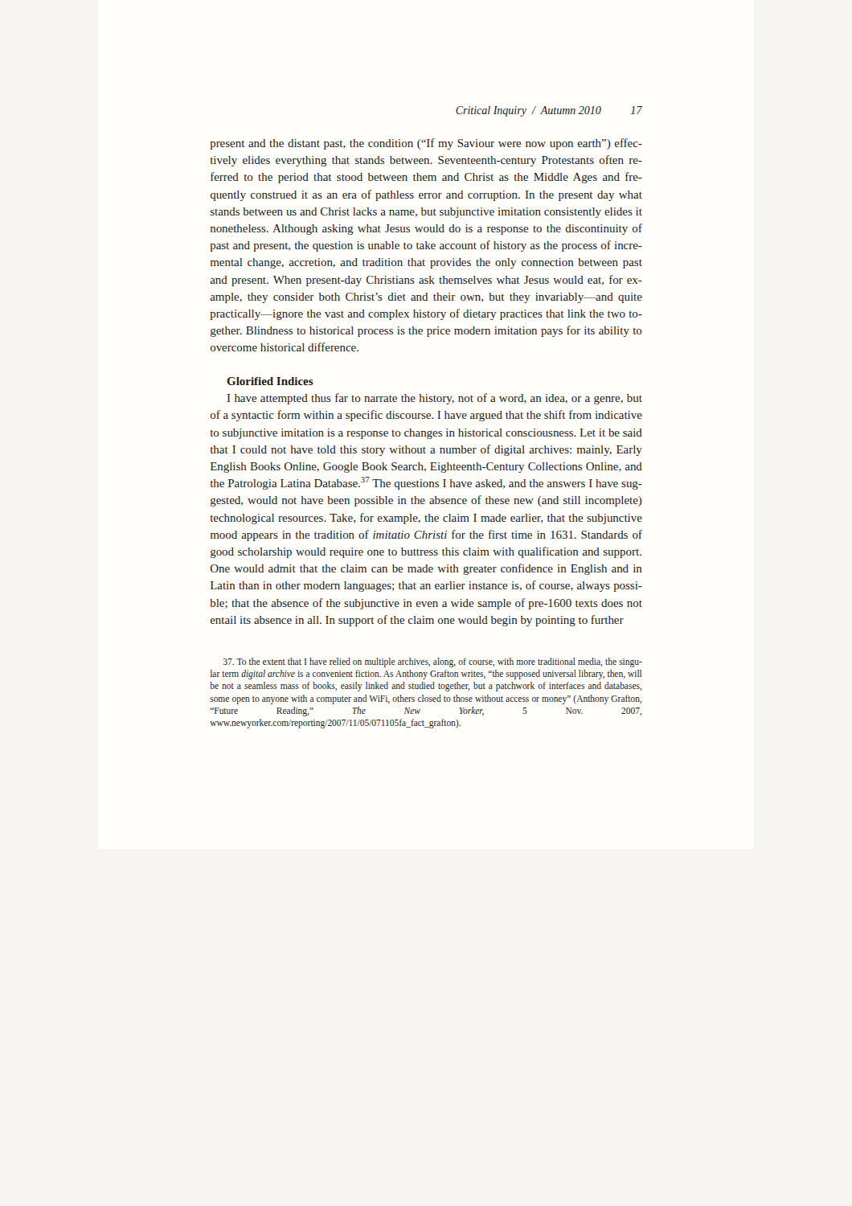Critical Inquiry / Autumn 2010 17
present and the distant past, the condition (“If my Saviour were now upon earth”) effectively elides everything that stands between. Seventeenth-century Protestants often referred to the period that stood between them and Christ as the Middle Ages and frequently construed it as an era of pathless error and corruption. In the present day what stands between us and Christ lacks a name, but subjunctive imitation consistently elides it nonetheless. Although asking what Jesus would do is a response to the discontinuity of past and present, the question is unable to take account of history as the process of incremental change, accretion, and tradition that provides the only connection between past and present. When present-day Christians ask themselves what Jesus would eat, for example, they consider both Christ’s diet and their own, but they invariably—and quite practically—ignore the vast and complex history of dietary practices that link the two together. Blindness to historical process is the price modern imitation pays for its ability to overcome historical difference.
Glorified Indices
I have attempted thus far to narrate the history, not of a word, an idea, or a genre, but of a syntactic form within a specific discourse. I have argued that the shift from indicative to subjunctive imitation is a response to changes in historical consciousness. Let it be said that I could not have told this story without a number of digital archives: mainly, Early English Books Online, Google Book Search, Eighteenth-Century Collections Online, and the Patrologia Latina Database.37 The questions I have asked, and the answers I have suggested, would not have been possible in the absence of these new (and still incomplete) technological resources. Take, for example, the claim I made earlier, that the subjunctive mood appears in the tradition of imitatio Christi for the first time in 1631. Standards of good scholarship would require one to buttress this claim with qualification and support. One would admit that the claim can be made with greater confidence in English and in Latin than in other modern languages; that an earlier instance is, of course, always possible; that the absence of the subjunctive in even a wide sample of pre-1600 texts does not entail its absence in all. In support of the claim one would begin by pointing to further
37. To the extent that I have relied on multiple archives, along, of course, with more traditional media, the singular term digital archive is a convenient fiction. As Anthony Grafton writes, “the supposed universal library, then, will be not a seamless mass of books, easily linked and studied together, but a patchwork of interfaces and databases, some open to anyone with a computer and WiFi, others closed to those without access or money” (Anthony Grafton, “Future Reading,” The New Yorker, 5 Nov. 2007, www.newyorker.com/reporting/2007/11/05/071105fa_fact_grafton).